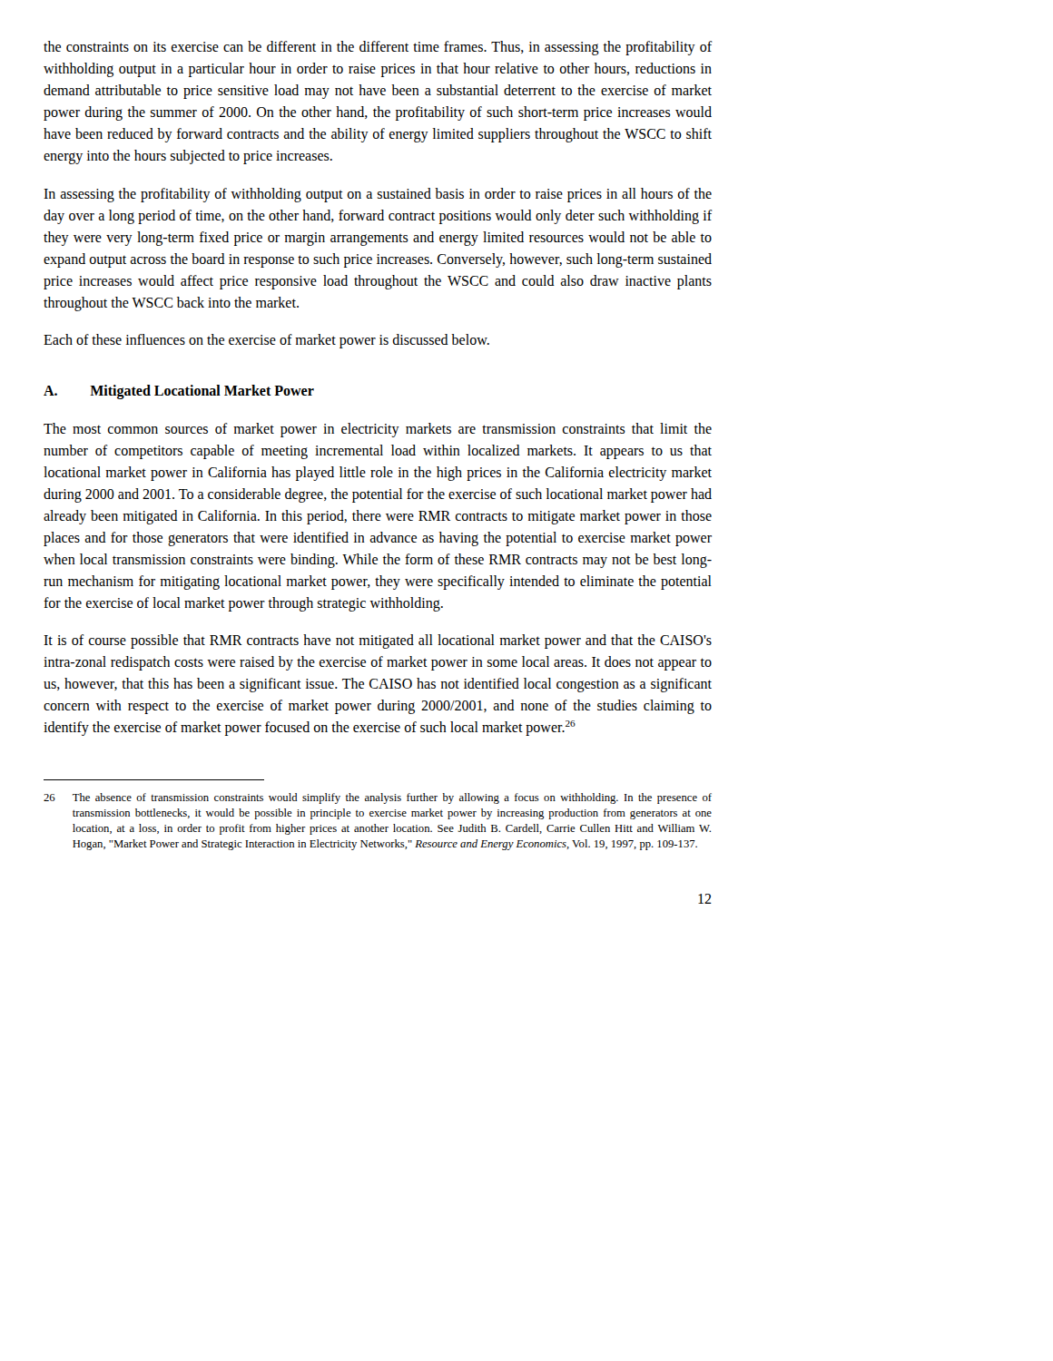the constraints on its exercise can be different in the different time frames. Thus, in assessing the profitability of withholding output in a particular hour in order to raise prices in that hour relative to other hours, reductions in demand attributable to price sensitive load may not have been a substantial deterrent to the exercise of market power during the summer of 2000. On the other hand, the profitability of such short-term price increases would have been reduced by forward contracts and the ability of energy limited suppliers throughout the WSCC to shift energy into the hours subjected to price increases.
In assessing the profitability of withholding output on a sustained basis in order to raise prices in all hours of the day over a long period of time, on the other hand, forward contract positions would only deter such withholding if they were very long-term fixed price or margin arrangements and energy limited resources would not be able to expand output across the board in response to such price increases. Conversely, however, such long-term sustained price increases would affect price responsive load throughout the WSCC and could also draw inactive plants throughout the WSCC back into the market.
Each of these influences on the exercise of market power is discussed below.
A. Mitigated Locational Market Power
The most common sources of market power in electricity markets are transmission constraints that limit the number of competitors capable of meeting incremental load within localized markets. It appears to us that locational market power in California has played little role in the high prices in the California electricity market during 2000 and 2001. To a considerable degree, the potential for the exercise of such locational market power had already been mitigated in California. In this period, there were RMR contracts to mitigate market power in those places and for those generators that were identified in advance as having the potential to exercise market power when local transmission constraints were binding. While the form of these RMR contracts may not be best long-run mechanism for mitigating locational market power, they were specifically intended to eliminate the potential for the exercise of local market power through strategic withholding.
It is of course possible that RMR contracts have not mitigated all locational market power and that the CAISO's intra-zonal redispatch costs were raised by the exercise of market power in some local areas. It does not appear to us, however, that this has been a significant issue. The CAISO has not identified local congestion as a significant concern with respect to the exercise of market power during 2000/2001, and none of the studies claiming to identify the exercise of market power focused on the exercise of such local market power.26
26
The absence of transmission constraints would simplify the analysis further by allowing a focus on withholding. In the presence of transmission bottlenecks, it would be possible in principle to exercise market power by increasing production from generators at one location, at a loss, in order to profit from higher prices at another location. See Judith B. Cardell, Carrie Cullen Hitt and William W. Hogan, "Market Power and Strategic Interaction in Electricity Networks," Resource and Energy Economics, Vol. 19, 1997, pp. 109-137.
12